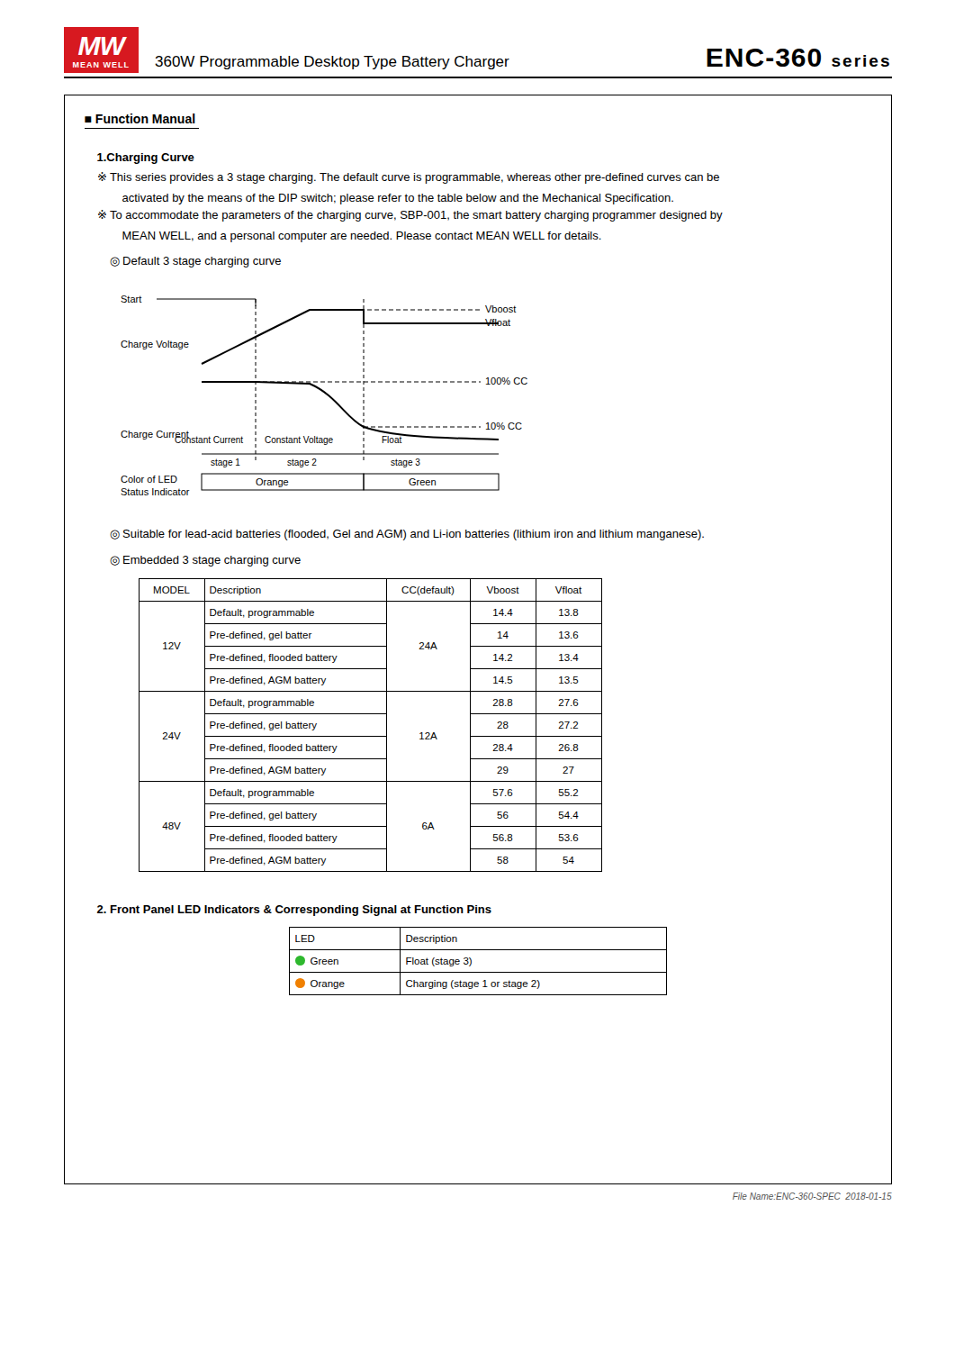MW
MEAN WELL
360W Programmable Desktop Type Battery Charger
ENC-360 series
Function Manual
1.Charging Curve
※ This series provides a 3 stage charging. The default curve is programmable, whereas other pre-defined curves can be
activated by the means of the DIP switch; please refer to the table below and the Mechanical Specification.
※ To accommodate the parameters of the charging curve, SBP-001, the smart battery charging programmer designed by
MEAN WELL, and a personal computer are needed. Please contact MEAN WELL for details.
◎ Default 3 stage charging curve
Start Charge Voltage Vboost Vfloat 100% CC 10% CC Charge Current Constant Current Constant Voltage Float stage 1 stage 2 stage 3 Color of LED Status Indicator Orange Green
◎ Suitable for lead-acid batteries (flooded, Gel and AGM) and Li-ion batteries (lithium iron and lithium manganese).
◎ Embedded 3 stage charging curve
| MODEL | Description | CC(default) | Vboost | Vfloat |
| --- | --- | --- | --- | --- |
| 12V | Default, programmable | 24A | 14.4 | 13.8 |
| Pre-defined, gel batter | 14 | 13.6 |
| Pre-defined, flooded battery | 14.2 | 13.4 |
| Pre-defined, AGM battery | 14.5 | 13.5 |
| 24V | Default, programmable | 12A | 28.8 | 27.6 |
| Pre-defined, gel battery | 28 | 27.2 |
| Pre-defined, flooded battery | 28.4 | 26.8 |
| Pre-defined, AGM battery | 29 | 27 |
| 48V | Default, programmable | 6A | 57.6 | 55.2 |
| Pre-defined, gel battery | 56 | 54.4 |
| Pre-defined, flooded battery | 56.8 | 53.6 |
| Pre-defined, AGM battery | 58 | 54 |
2. Front Panel LED Indicators & Corresponding Signal at Function Pins
| LED | Description |
| --- | --- |
| Green | Float (stage 3) |
| Orange | Charging (stage 1 or stage 2) |
File Name:ENC-360-SPEC 2018-01-15